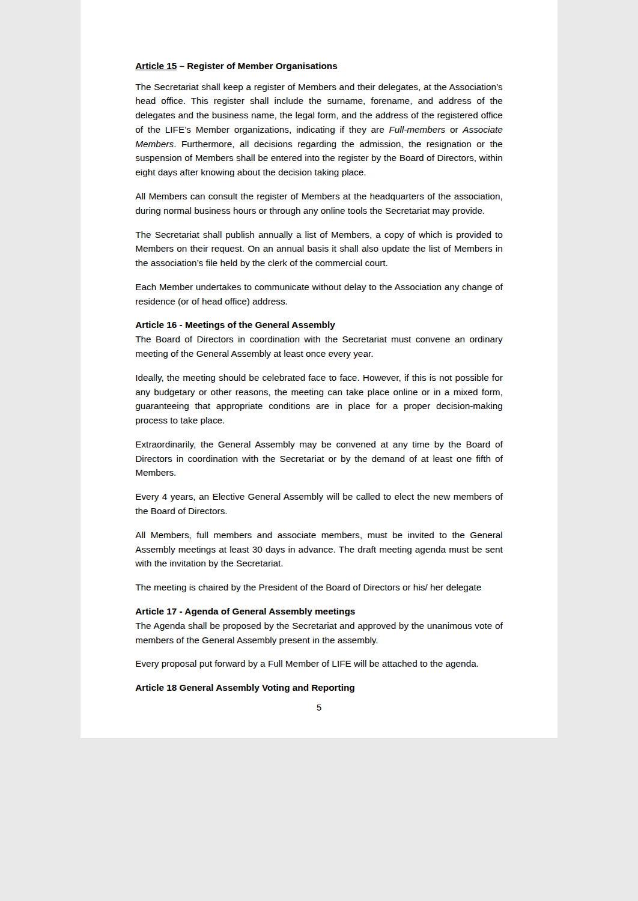Article 15 – Register of Member Organisations
The Secretariat shall keep a register of Members and their delegates, at the Association’s head office. This register shall include the surname, forename, and address of the delegates and the business name, the legal form, and the address of the registered office of the LIFE’s Member organizations, indicating if they are Full-members or Associate Members. Furthermore, all decisions regarding the admission, the resignation or the suspension of Members shall be entered into the register by the Board of Directors, within eight days after knowing about the decision taking place.
All Members can consult the register of Members at the headquarters of the association, during normal business hours or through any online tools the Secretariat may provide.
The Secretariat shall publish annually a list of Members, a copy of which is provided to Members on their request. On an annual basis it shall also update the list of Members in the association’s file held by the clerk of the commercial court.
Each Member undertakes to communicate without delay to the Association any change of residence (or of head office) address.
Article 16 - Meetings of the General Assembly
The Board of Directors in coordination with the Secretariat must convene an ordinary meeting of the General Assembly at least once every year.
Ideally, the meeting should be celebrated face to face. However, if this is not possible for any budgetary or other reasons, the meeting can take place online or in a mixed form, guaranteeing that appropriate conditions are in place for a proper decision-making process to take place.
Extraordinarily, the General Assembly may be convened at any time by the Board of Directors in coordination with the Secretariat or by the demand of at least one fifth of Members.
Every 4 years, an Elective General Assembly will be called to elect the new members of the Board of Directors.
All Members, full members and associate members, must be invited to the General Assembly meetings at least 30 days in advance. The draft meeting agenda must be sent with the invitation by the Secretariat.
The meeting is chaired by the President of the Board of Directors or his/ her delegate
Article 17 - Agenda of General Assembly meetings
The Agenda shall be proposed by the Secretariat and approved by the unanimous vote of members of the General Assembly present in the assembly.
Every proposal put forward by a Full Member of LIFE will be attached to the agenda.
Article 18 General Assembly Voting and Reporting
5